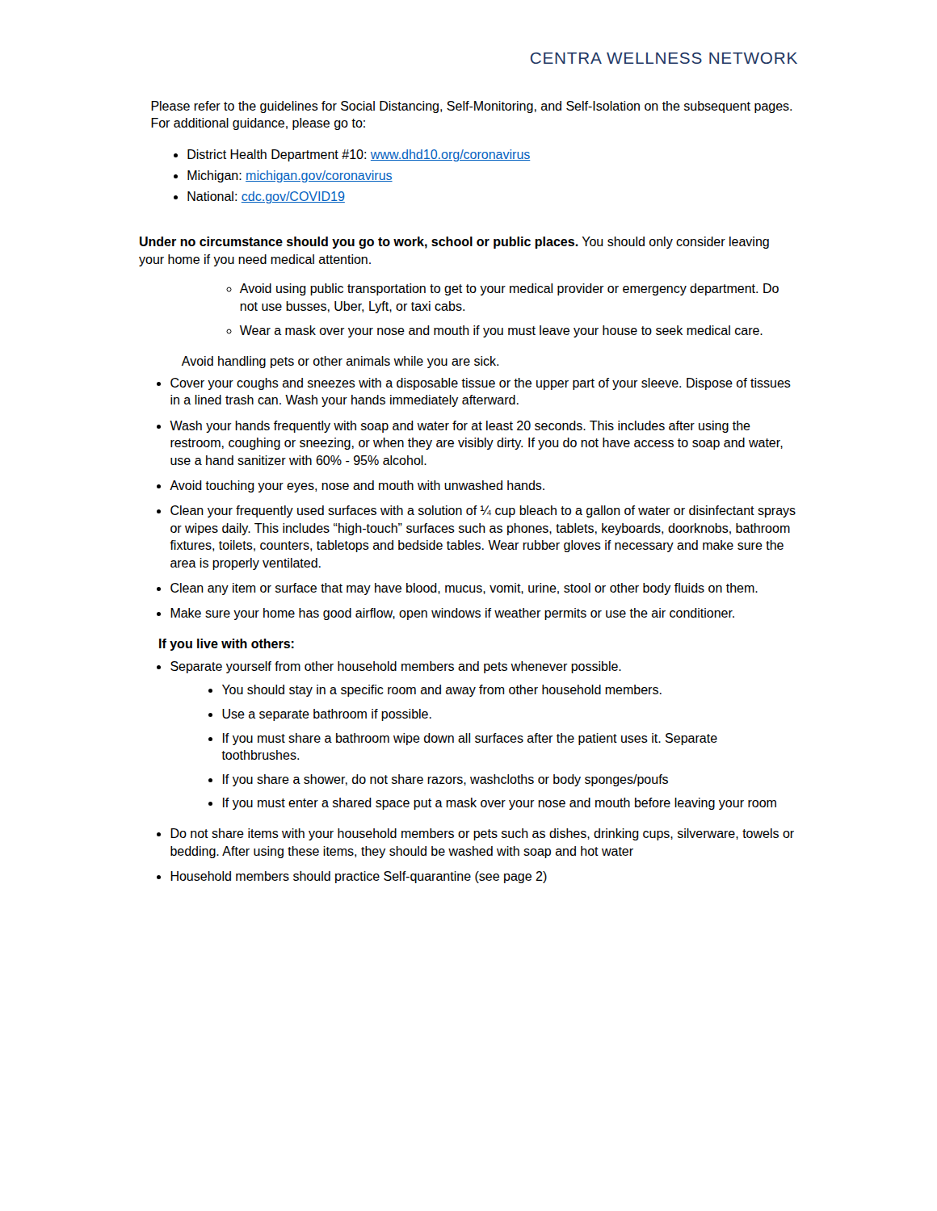CENTRA WELLNESS NETWORK
Please refer to the guidelines for Social Distancing, Self-Monitoring, and Self-Isolation on the subsequent pages. For additional guidance, please go to:
District Health Department #10: www.dhd10.org/coronavirus
Michigan: michigan.gov/coronavirus
National: cdc.gov/COVID19
Under no circumstance should you go to work, school or public places. You should only consider leaving your home if you need medical attention.
Avoid using public transportation to get to your medical provider or emergency department. Do not use busses, Uber, Lyft, or taxi cabs.
Wear a mask over your nose and mouth if you must leave your house to seek medical care.
Avoid handling pets or other animals while you are sick.
Cover your coughs and sneezes with a disposable tissue or the upper part of your sleeve. Dispose of tissues in a lined trash can. Wash your hands immediately afterward.
Wash your hands frequently with soap and water for at least 20 seconds. This includes after using the restroom, coughing or sneezing, or when they are visibly dirty. If you do not have access to soap and water, use a hand sanitizer with 60% - 95% alcohol.
Avoid touching your eyes, nose and mouth with unwashed hands.
Clean your frequently used surfaces with a solution of ¼ cup bleach to a gallon of water or disinfectant sprays or wipes daily. This includes “high-touch” surfaces such as phones, tablets, keyboards, doorknobs, bathroom fixtures, toilets, counters, tabletops and bedside tables. Wear rubber gloves if necessary and make sure the area is properly ventilated.
Clean any item or surface that may have blood, mucus, vomit, urine, stool or other body fluids on them.
Make sure your home has good airflow, open windows if weather permits or use the air conditioner.
If you live with others:
Separate yourself from other household members and pets whenever possible.
You should stay in a specific room and away from other household members.
Use a separate bathroom if possible.
If you must share a bathroom wipe down all surfaces after the patient uses it. Separate toothbrushes.
If you share a shower, do not share razors, washcloths or body sponges/poufs
If you must enter a shared space put a mask over your nose and mouth before leaving your room
Do not share items with your household members or pets such as dishes, drinking cups, silverware, towels or bedding. After using these items, they should be washed with soap and hot water
Household members should practice Self-quarantine (see page 2)